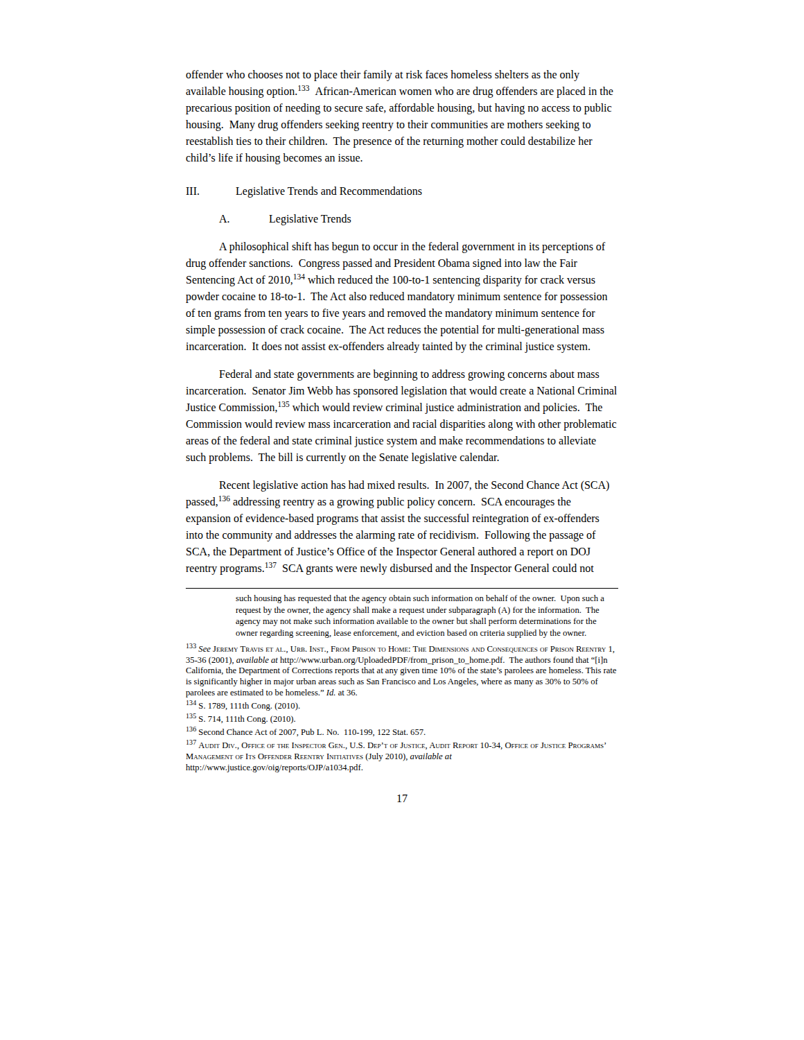offender who chooses not to place their family at risk faces homeless shelters as the only available housing option.133 African-American women who are drug offenders are placed in the precarious position of needing to secure safe, affordable housing, but having no access to public housing. Many drug offenders seeking reentry to their communities are mothers seeking to reestablish ties to their children. The presence of the returning mother could destabilize her child’s life if housing becomes an issue.
III. Legislative Trends and Recommendations
A. Legislative Trends
A philosophical shift has begun to occur in the federal government in its perceptions of drug offender sanctions. Congress passed and President Obama signed into law the Fair Sentencing Act of 2010,134 which reduced the 100-to-1 sentencing disparity for crack versus powder cocaine to 18-to-1. The Act also reduced mandatory minimum sentence for possession of ten grams from ten years to five years and removed the mandatory minimum sentence for simple possession of crack cocaine. The Act reduces the potential for multi-generational mass incarceration. It does not assist ex-offenders already tainted by the criminal justice system.
Federal and state governments are beginning to address growing concerns about mass incarceration. Senator Jim Webb has sponsored legislation that would create a National Criminal Justice Commission,135 which would review criminal justice administration and policies. The Commission would review mass incarceration and racial disparities along with other problematic areas of the federal and state criminal justice system and make recommendations to alleviate such problems. The bill is currently on the Senate legislative calendar.
Recent legislative action has had mixed results. In 2007, the Second Chance Act (SCA) passed,136 addressing reentry as a growing public policy concern. SCA encourages the expansion of evidence-based programs that assist the successful reintegration of ex-offenders into the community and addresses the alarming rate of recidivism. Following the passage of SCA, the Department of Justice’s Office of the Inspector General authored a report on DOJ reentry programs.137 SCA grants were newly disbursed and the Inspector General could not
such housing has requested that the agency obtain such information on behalf of the owner. Upon such a request by the owner, the agency shall make a request under subparagraph (A) for the information. The agency may not make such information available to the owner but shall perform determinations for the owner regarding screening, lease enforcement, and eviction based on criteria supplied by the owner.
133 See Jeremy Travis et al., Urb. Inst., From Prison to Home: The Dimensions and Consequences of Prison Reentry 1, 35-36 (2001), available at http://www.urban.org/UploadedPDF/from_prison_to_home.pdf. The authors found that “[i]n California, the Department of Corrections reports that at any given time 10% of the state’s parolees are homeless. This rate is significantly higher in major urban areas such as San Francisco and Los Angeles, where as many as 30% to 50% of parolees are estimated to be homeless.” Id. at 36.
134 S. 1789, 111th Cong. (2010).
135 S. 714, 111th Cong. (2010).
136 Second Chance Act of 2007, Pub L. No. 110-199, 122 Stat. 657.
137 Audit Div., Office of the Inspector Gen., U.S. Dep’t of Justice, Audit Report 10-34, Office of Justice Programs’ Management of Its Offender Reentry Initiatives (July 2010), available at http://www.justice.gov/oig/reports/OJP/a1034.pdf.
17